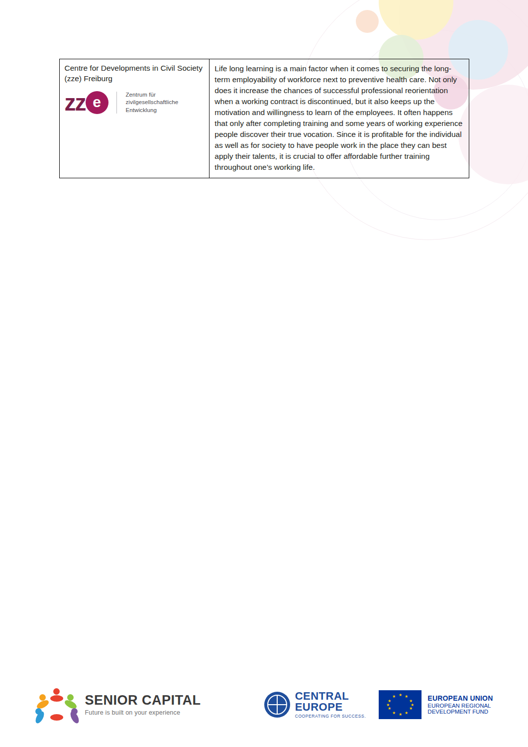| Centre for Developments in Civil Society (zze) Freiburg zz e Zentrum für zivilgesellschaftliche Entwicklung | Life long learning is a main factor when it comes to securing the long-term employability of workforce next to preventive health care. Not only does it increase the chances of successful professional reorientation when a working contract is discontinued, but it also keeps up the motivation and willingness to learn of the employees. It often happens that only after completing training and some years of working experience people discover their true vocation. Since it is profitable for the individual as well as for society to have people work in the place they can best apply their talents, it is crucial to offer affordable further training throughout one’s working life. |
SENIOR CAPITAL
Future is built on your experience
CENTRAL
EUROPE
Cooperating for success.
★
★
★
★
★
★
★
★
★
★
★
★
EUROPEAN UNION
EUROPEAN REGIONAL
DEVELOPMENT FUND